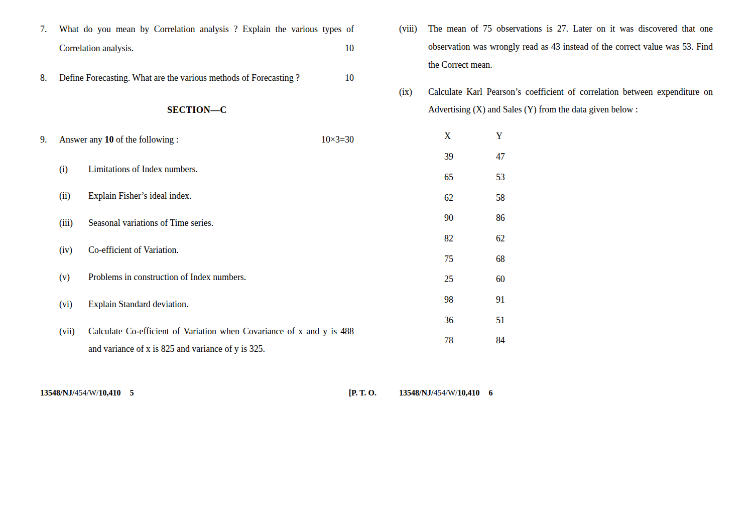7.
What do you mean by Correlation analysis ? Explain the various types of Correlation analysis.10
8.
Define Forecasting. What are the various methods of Forecasting ?10
SECTION—C
9.
Answer any 10 of the following :10×3=30
(i)
Limitations of Index numbers.
(ii)
Explain Fisher’s ideal index.
(iii)
Seasonal variations of Time series.
(iv)
Co-efficient of Variation.
(v)
Problems in construction of Index numbers.
(vi)
Explain Standard deviation.
(vii)
Calculate Co-efficient of Variation when Covariance of x and y is 488 and variance of x is 825 and variance of y is 325.
13548/NJ/454/W/10,410 5 [P. T. O.
(viii)
The mean of 75 observations is 27. Later on it was discovered that one observation was wrongly read as 43 instead of the correct value was 53. Find the Correct mean.
(ix)
Calculate Karl Pearson’s coefficient of correlation between expenditure on Advertising (X) and Sales (Y) from the data given below :
| X | Y |
| --- | --- |
| 39 | 47 |
| 65 | 53 |
| 62 | 58 |
| 90 | 86 |
| 82 | 62 |
| 75 | 68 |
| 25 | 60 |
| 98 | 91 |
| 36 | 51 |
| 78 | 84 |
13548/NJ/454/W/10,410 6